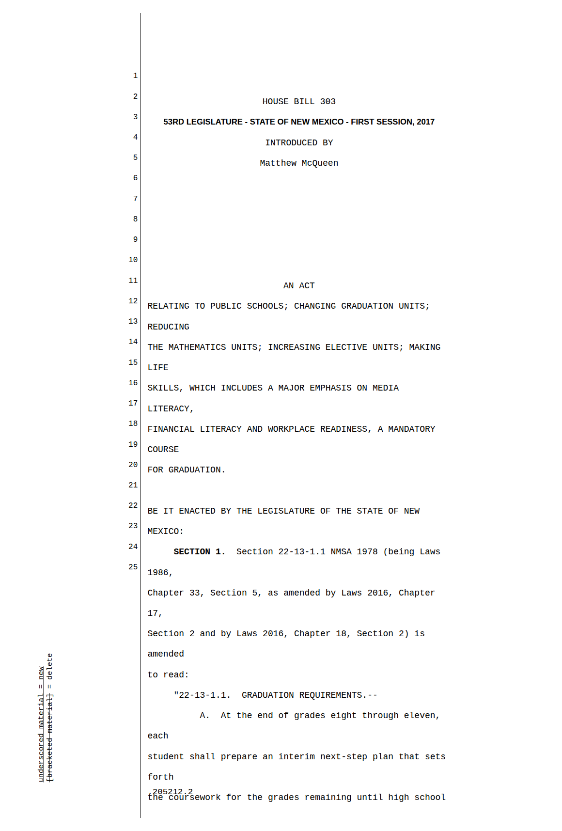underscored material = new
[bracketed material] = delete
1
2
3
4
5
6
7
8
9
10
11
12
13
14
15
16
17
18
19
20
21
22
23
24
25
HOUSE BILL 303
53RD LEGISLATURE - STATE OF NEW MEXICO - FIRST SESSION, 2017
INTRODUCED BY
Matthew McQueen
AN ACT
RELATING TO PUBLIC SCHOOLS; CHANGING GRADUATION UNITS; REDUCING
THE MATHEMATICS UNITS; INCREASING ELECTIVE UNITS; MAKING LIFE
SKILLS, WHICH INCLUDES A MAJOR EMPHASIS ON MEDIA LITERACY,
FINANCIAL LITERACY AND WORKPLACE READINESS, A MANDATORY COURSE
FOR GRADUATION.
BE IT ENACTED BY THE LEGISLATURE OF THE STATE OF NEW MEXICO:
SECTION 1. Section 22-13-1.1 NMSA 1978 (being Laws 1986,
Chapter 33, Section 5, as amended by Laws 2016, Chapter 17,
Section 2 and by Laws 2016, Chapter 18, Section 2) is amended
to read:
"22-13-1.1. GRADUATION REQUIREMENTS.--
A. At the end of grades eight through eleven, each
student shall prepare an interim next-step plan that sets forth
the coursework for the grades remaining until high school
.205212.2